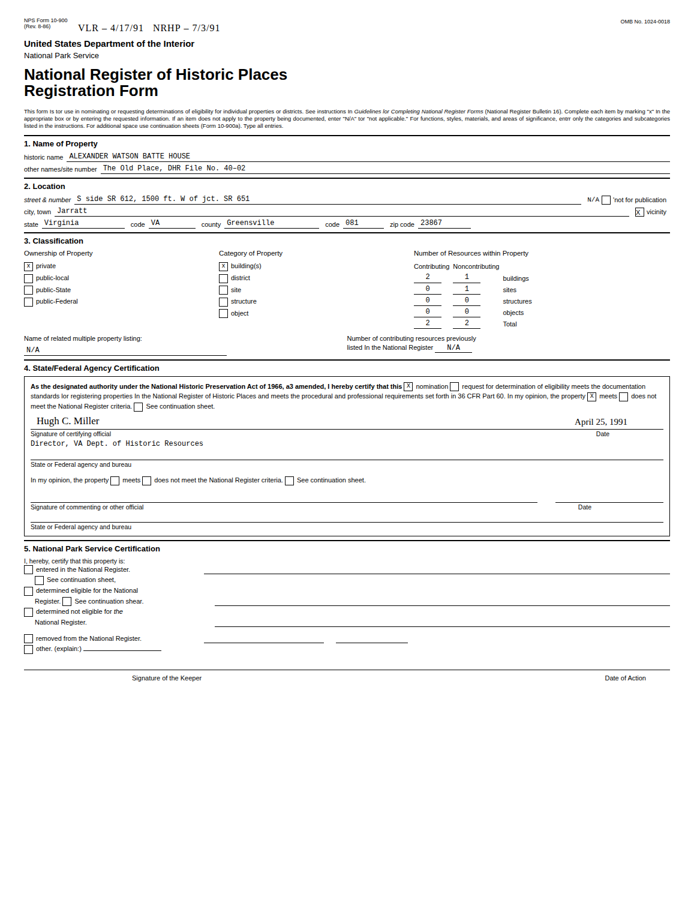NPS Form 10-900
(Rev. 8-86)
OMB No. 1024-0018
VLR – 4/17/91 NRHP – 7/3/91
United States Department of the Interior
National Park Service
National Register of Historic Places
Registration Form
This form Is tor use in nominating or requesting determinations of eligibility for individual properties or districts. See instructions In Guidelines lor Completing National Register Forms (National Register Bulletin 16). Complete each item by marking "x" In the appropriate box or by entering the requested information. If an item does not apply to the property being documented, enter "N/A" tor "not applicable." For functions, styles, materials, and areas of significance, entrr only the categories and subcategories listed in the instructions. For additional space use continuation sheets (Form 10-900a). Type all entries.
1. Name of Property
historic name ALEXANDER WATSON BATTE HOUSE
other names/site number The Old Place, DHR File No. 40–02
2. Location
street & number S side SR 612, 1500 ft. W of jct. SR 651 N/A 'not for publication
city, town Jarratt X vicinity
state Virginia code VA county Greensville code 081 zip code 23867
3. Classification
Ownership of Property
xprivate
public-local
public-State
public-Federal
Category of Property
xbuilding(s)
district
site
structure
object
Number of Resources within Property
| Contributing | Noncontributing | |
| 2 | 1 | buildings |
| 0 | 1 | sites |
| 0 | 0 | structures |
| 0 | 0 | objects |
| 2 | 2 | Total |
Name of related multiple property listing:
N/A
Number of contributing resources previously
listed In the National Register N/A
4. State/Federal Agency Certification
As the designated authority under the National Historic Preservation Act of 1966, a3 amended, I hereby certify that this Xnomination request for determination of eligibility meets the documentation standards lor registering properties In the National Register of Historic Places and meets the procedural and professional requirements set forth in 36 CFR Part 60. In my opinion, the property Xmeets does not meet the National Register criteria. See continuation sheet.
Hugh C. Miller April 25, 1991
Signature of certifying official Date
Director, VA Dept. of Historic Resources
State or Federal agency and bureau
In my opinion, the property meets does not meet the National Register criteria. See continuation sheet.
Signature of commenting or other official Date
State or Federal agency and bureau
5. National Park Service Certification
I, hereby, certify that this property is:
entered in the National Register.
See continuation sheet,
determined eligible for the National
Register. See continuation shear.
determined not eligible for the
National Register.
removed from the National Register.
other. (explain:)
Signature of the Keeper Date of Action